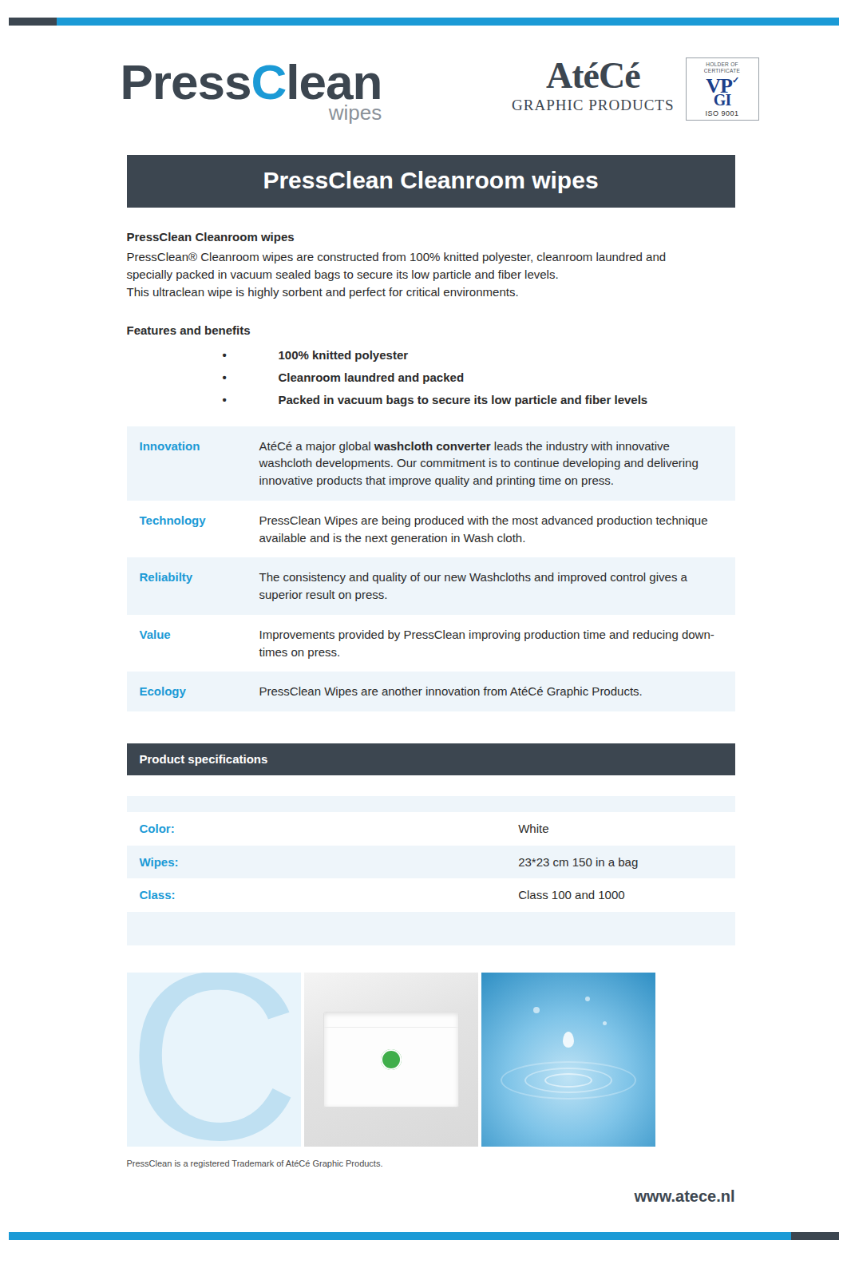PressClean
wipes
Até Cé
GRAPHIC PRODUCTS
HOLDER OF CERTIFICATE
VP✓
GI
ISO 9001
PressClean Cleanroom wipes
PressClean Cleanroom wipes
PressClean® Cleanroom wipes are constructed from 100% knitted polyester, cleanroom laundred and
specially packed in vacuum sealed bags to secure its low particle and fiber levels.
This ultraclean wipe is highly sorbent and perfect for critical environments.
Features and benefits
100% knitted polyester
Cleanroom laundred and packed
Packed in vacuum bags to secure its low particle and fiber levels
| Innovation | AtéCé a major global washcloth converter leads the industry with innovative washcloth developments. Our commitment is to continue developing and delivering innovative products that improve quality and printing time on press. |
| Technology | PressClean Wipes are being produced with the most advanced production technique available and is the next generation in Wash cloth. |
| Reliabilty | The consistency and quality of our new Washcloths and improved control gives a superior result on press. |
| Value | Improvements provided by PressClean improving production time and reducing down-times on press. |
| Ecology | PressClean Wipes are another innovation from AtéCé Graphic Products. |
| Product specifications | |
| Color: | White |
| Wipes: | 23*23 cm 150 in a bag |
| Class: | Class 100 and 1000 |
C
PressClean is a registered Trademark of AtéCé Graphic Products.
www.atece.nl